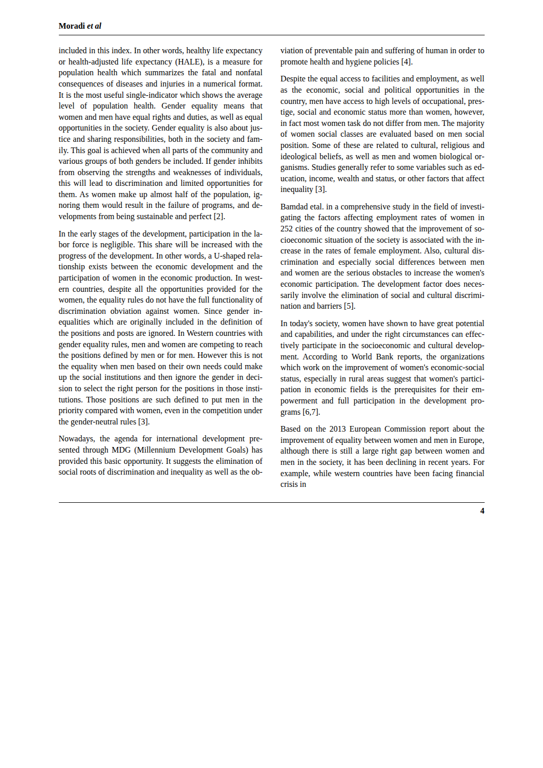Moradi et al
included in this index. In other words, healthy life expectancy or health-adjusted life expectancy (HALE), is a measure for population health which summarizes the fatal and nonfatal consequences of diseases and injuries in a numerical format. It is the most useful single-indicator which shows the average level of population health. Gender equality means that women and men have equal rights and duties, as well as equal opportunities in the society. Gender equality is also about justice and sharing responsibilities, both in the society and family. This goal is achieved when all parts of the community and various groups of both genders be included. If gender inhibits from observing the strengths and weaknesses of individuals, this will lead to discrimination and limited opportunities for them. As women make up almost half of the population, ignoring them would result in the failure of programs, and developments from being sustainable and perfect [2].
In the early stages of the development, participation in the labor force is negligible. This share will be increased with the progress of the development. In other words, a U-shaped relationship exists between the economic development and the participation of women in the economic production. In western countries, despite all the opportunities provided for the women, the equality rules do not have the full functionality of discrimination obviation against women. Since gender inequalities which are originally included in the definition of the positions and posts are ignored. In Western countries with gender equality rules, men and women are competing to reach the positions defined by men or for men. However this is not the equality when men based on their own needs could make up the social institutions and then ignore the gender in decision to select the right person for the positions in those institutions. Those positions are such defined to put men in the priority compared with women, even in the competition under the gender-neutral rules [3].
Nowadays, the agenda for international development presented through MDG (Millennium Development Goals) has provided this basic opportunity. It suggests the elimination of social roots of discrimination and inequality as well as the obviation of preventable pain and suffering of human in order to promote health and hygiene policies [4].
Despite the equal access to facilities and employment, as well as the economic, social and political opportunities in the country, men have access to high levels of occupational, prestige, social and economic status more than women, however, in fact most women task do not differ from men. The majority of women social classes are evaluated based on men social position. Some of these are related to cultural, religious and ideological beliefs, as well as men and women biological organisms. Studies generally refer to some variables such as education, income, wealth and status, or other factors that affect inequality [3].
Bamdad etal. in a comprehensive study in the field of investigating the factors affecting employment rates of women in 252 cities of the country showed that the improvement of socioeconomic situation of the society is associated with the increase in the rates of female employment. Also, cultural discrimination and especially social differences between men and women are the serious obstacles to increase the women's economic participation. The development factor does necessarily involve the elimination of social and cultural discrimination and barriers [5].
In today's society, women have shown to have great potential and capabilities, and under the right circumstances can effectively participate in the socioeconomic and cultural development. According to World Bank reports, the organizations which work on the improvement of women's economic-social status, especially in rural areas suggest that women's participation in economic fields is the prerequisites for their empowerment and full participation in the development programs [6,7].
Based on the 2013 European Commission report about the improvement of equality between women and men in Europe, although there is still a large right gap between women and men in the society, it has been declining in recent years. For example, while western countries have been facing financial crisis in
4